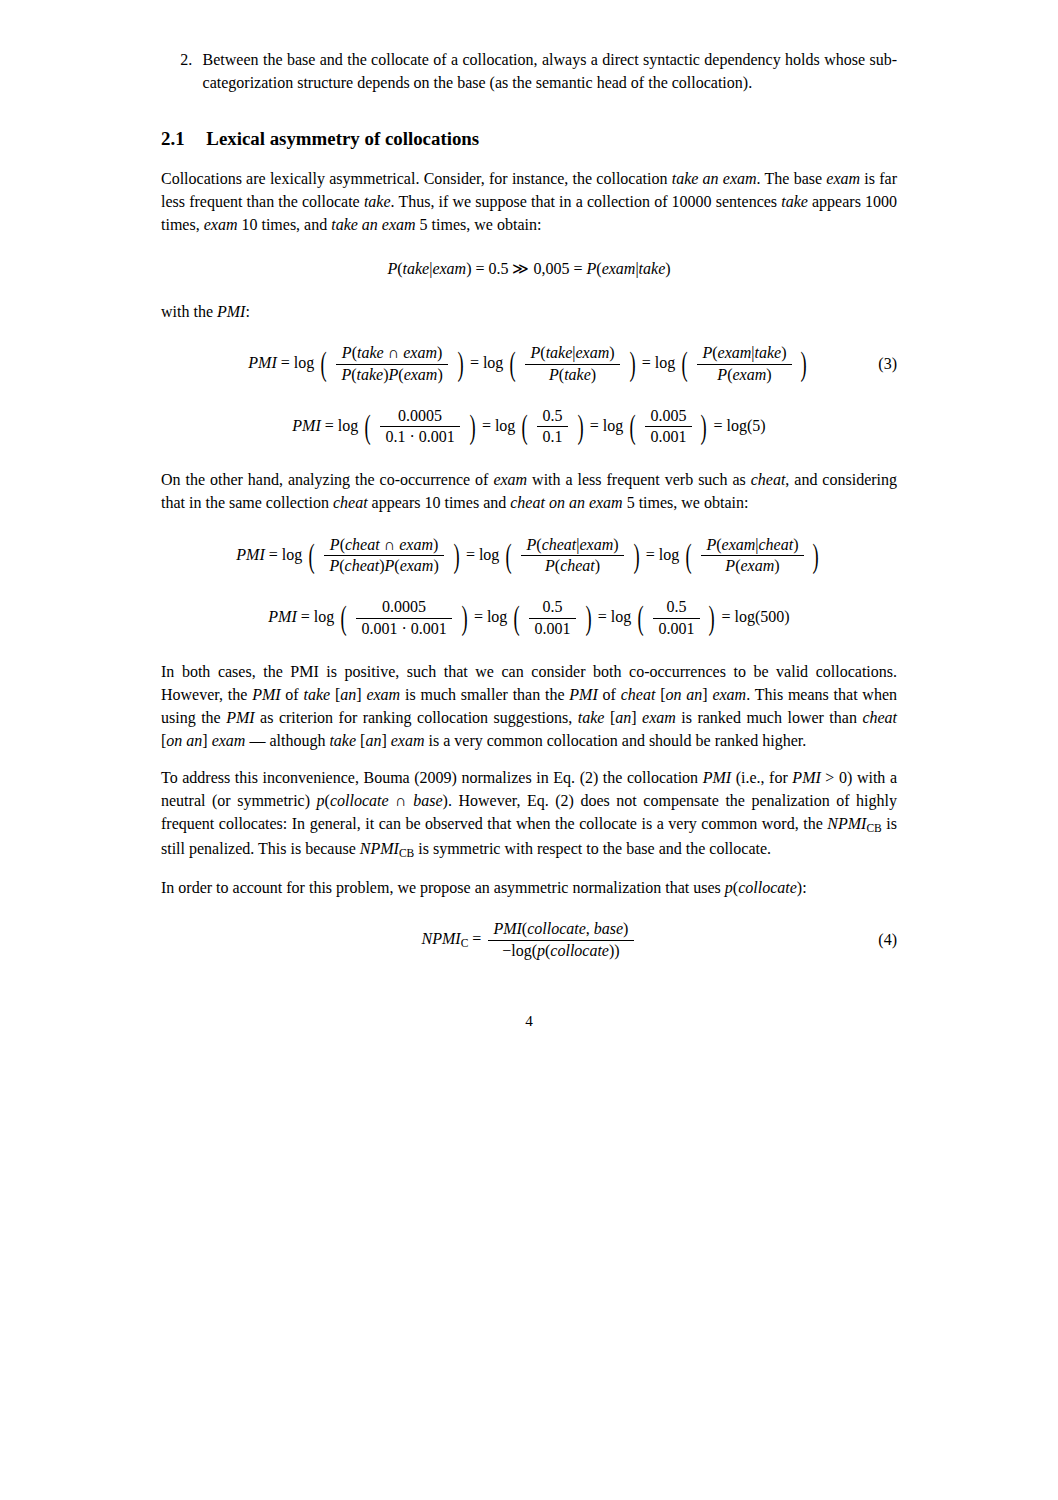Between the base and the collocate of a collocation, always a direct syntactic dependency holds whose sub-categorization structure depends on the base (as the semantic head of the collocation).
2.1 Lexical asymmetry of collocations
Collocations are lexically asymmetrical. Consider, for instance, the collocation take an exam. The base exam is far less frequent than the collocate take. Thus, if we suppose that in a collection of 10000 sentences take appears 1000 times, exam 10 times, and take an exam 5 times, we obtain:
P(take|exam) = 0.5 ≫ 0,005 = P(exam|take)
with the PMI:
PMI = log ( P(take ∩ exam) P(take)P(exam) ) = log ( P(take|exam) P(take) ) = log ( P(exam|take) P(exam) ) (3)
PMI = log ( 0.00050.1 · 0.001 ) = log ( 0.50.1 ) = log ( 0.0050.001 ) = log(5)
On the other hand, analyzing the co-occurrence of exam with a less frequent verb such as cheat, and considering that in the same collection cheat appears 10 times and cheat on an exam 5 times, we obtain:
PMI = log ( P(cheat ∩ exam) P(cheat)P(exam) ) = log ( P(cheat|exam) P(cheat) ) = log ( P(exam|cheat) P(exam) )
PMI = log ( 0.00050.001 · 0.001 ) = log ( 0.50.001 ) = log ( 0.50.001 ) = log(500)
In both cases, the PMI is positive, such that we can consider both co-occurrences to be valid collocations. However, the PMI of take [an] exam is much smaller than the PMI of cheat [on an] exam. This means that when using the PMI as criterion for ranking collocation suggestions, take [an] exam is ranked much lower than cheat [on an] exam — although take [an] exam is a very common collocation and should be ranked higher.
To address this inconvenience, Bouma (2009) normalizes in Eq. (2) the collocation PMI (i.e., for PMI > 0) with a neutral (or symmetric) p(collocate ∩ base). However, Eq. (2) does not compensate the penalization of highly frequent collocates: In general, it can be observed that when the collocate is a very common word, the NPMI CB is still penalized. This is because NPMI CB is symmetric with respect to the base and the collocate.
In order to account for this problem, we propose an asymmetric normalization that uses p(collocate):
NPMI C = PMI(collocate, base)−log(p(collocate)) (4)
4